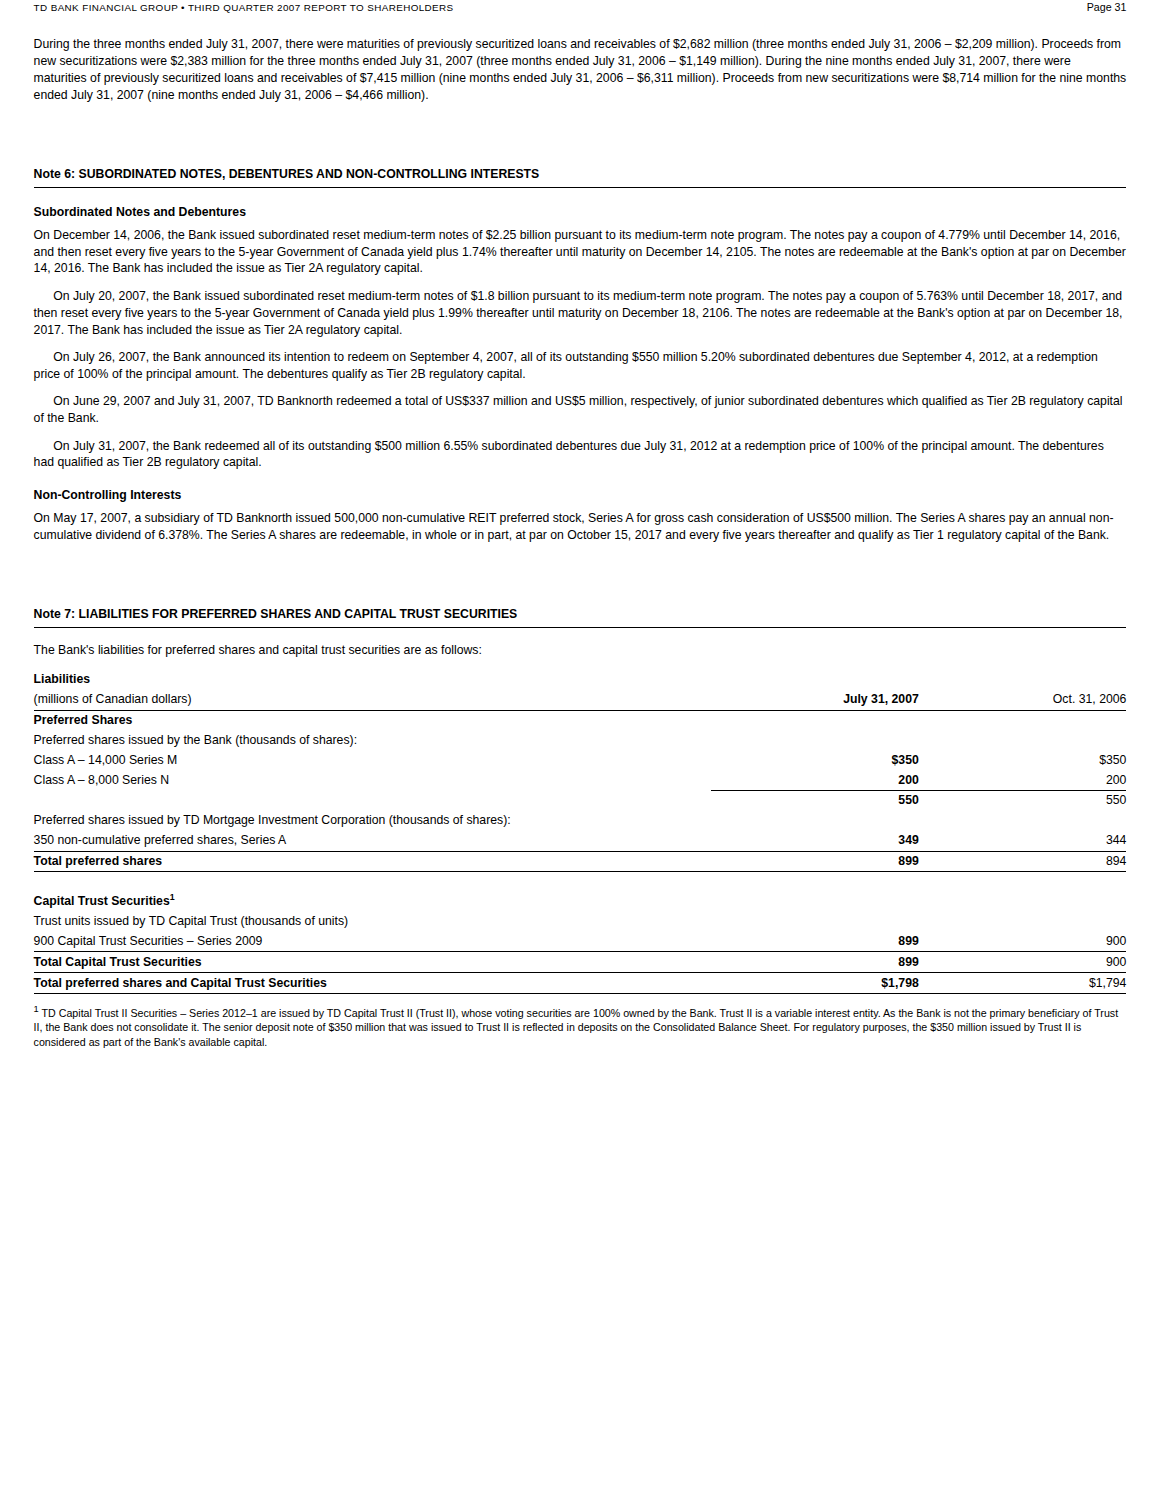TD BANK FINANCIAL GROUP • THIRD QUARTER 2007 REPORT TO SHAREHOLDERS
Page 31
During the three months ended July 31, 2007, there were maturities of previously securitized loans and receivables of $2,682 million (three months ended July 31, 2006 – $2,209 million). Proceeds from new securitizations were $2,383 million for the three months ended July 31, 2007 (three months ended July 31, 2006 – $1,149 million). During the nine months ended July 31, 2007, there were maturities of previously securitized loans and receivables of $7,415 million (nine months ended July 31, 2006 – $6,311 million). Proceeds from new securitizations were $8,714 million for the nine months ended July 31, 2007 (nine months ended July 31, 2006 – $4,466 million).
Note 6: SUBORDINATED NOTES, DEBENTURES AND NON-CONTROLLING INTERESTS
Subordinated Notes and Debentures
On December 14, 2006, the Bank issued subordinated reset medium-term notes of $2.25 billion pursuant to its medium-term note program. The notes pay a coupon of 4.779% until December 14, 2016, and then reset every five years to the 5-year Government of Canada yield plus 1.74% thereafter until maturity on December 14, 2105. The notes are redeemable at the Bank's option at par on December 14, 2016. The Bank has included the issue as Tier 2A regulatory capital.
On July 20, 2007, the Bank issued subordinated reset medium-term notes of $1.8 billion pursuant to its medium-term note program. The notes pay a coupon of 5.763% until December 18, 2017, and then reset every five years to the 5-year Government of Canada yield plus 1.99% thereafter until maturity on December 18, 2106. The notes are redeemable at the Bank's option at par on December 18, 2017. The Bank has included the issue as Tier 2A regulatory capital.
On July 26, 2007, the Bank announced its intention to redeem on September 4, 2007, all of its outstanding $550 million 5.20% subordinated debentures due September 4, 2012, at a redemption price of 100% of the principal amount. The debentures qualify as Tier 2B regulatory capital.
On June 29, 2007 and July 31, 2007, TD Banknorth redeemed a total of US$337 million and US$5 million, respectively, of junior subordinated debentures which qualified as Tier 2B regulatory capital of the Bank.
On July 31, 2007, the Bank redeemed all of its outstanding $500 million 6.55% subordinated debentures due July 31, 2012 at a redemption price of 100% of the principal amount. The debentures had qualified as Tier 2B regulatory capital.
Non-Controlling Interests
On May 17, 2007, a subsidiary of TD Banknorth issued 500,000 non-cumulative REIT preferred stock, Series A for gross cash consideration of US$500 million. The Series A shares pay an annual non-cumulative dividend of 6.378%. The Series A shares are redeemable, in whole or in part, at par on October 15, 2017 and every five years thereafter and qualify as Tier 1 regulatory capital of the Bank.
Note 7: LIABILITIES FOR PREFERRED SHARES AND CAPITAL TRUST SECURITIES
The Bank's liabilities for preferred shares and capital trust securities are as follows:
| Liabilities | | |
| (millions of Canadian dollars) | July 31, 2007 | Oct. 31, 2006 |
| Preferred Shares | | |
| Preferred shares issued by the Bank (thousands of shares): | | |
| Class A – 14,000 Series M | $350 | $350 |
| Class A – 8,000 Series N | 200 | 200 |
| | 550 | 550 |
| Preferred shares issued by TD Mortgage Investment Corporation (thousands of shares): | | |
| 350 non-cumulative preferred shares, Series A | 349 | 344 |
| Total preferred shares | 899 | 894 |
| Capital Trust Securities 1 | | |
| Trust units issued by TD Capital Trust (thousands of units) | | |
| 900 Capital Trust Securities – Series 2009 | 899 | 900 |
| Total Capital Trust Securities | 899 | 900 |
| Total preferred shares and Capital Trust Securities | $1,798 | $1,794 |
1 TD Capital Trust II Securities – Series 2012–1 are issued by TD Capital Trust II (Trust II), whose voting securities are 100% owned by the Bank. Trust II is a variable interest entity. As the Bank is not the primary beneficiary of Trust II, the Bank does not consolidate it. The senior deposit note of $350 million that was issued to Trust II is reflected in deposits on the Consolidated Balance Sheet. For regulatory purposes, the $350 million issued by Trust II is considered as part of the Bank's available capital.